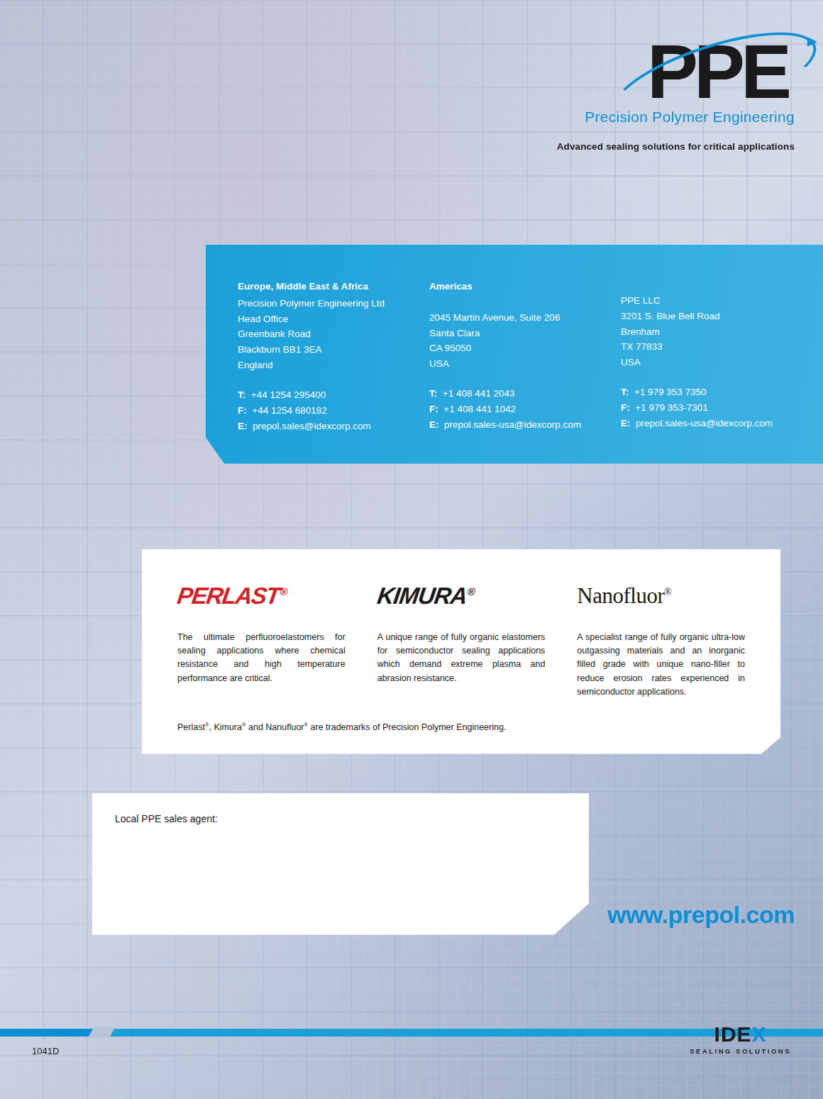PPE
Precision Polymer Engineering
Advanced sealing solutions for critical applications
Europe, Middle East & Africa
Precision Polymer Engineering Ltd
Head Office
Greenbank Road
Blackburn BB1 3EA
England
T: +44 1254 295400
F: +44 1254 680182
E: prepol.sales@idexcorp.com
Americas
2045 Martin Avenue, Suite 206
Santa Clara
CA 95050
USA
T: +1 408 441 2043
F: +1 408 441 1042
E: prepol.sales-usa@idexcorp.com
PPE LLC
3201 S. Blue Bell Road
Brenham
TX 77833
USA
T: +1 979 353 7350
F: +1 979 353-7301
E: prepol.sales-usa@idexcorp.com
PERLAST®
The ultimate perfluoroelastomers for sealing applications where chemical resistance and high temperature performance are critical.
KIMURA®
A unique range of fully organic elastomers for semiconductor sealing applications which demand extreme plasma and abrasion resistance.
Nanofluor®
A specialist range of fully organic ultra-low outgassing materials and an inorganic filled grade with unique nano-filler to reduce erosion rates experienced in semiconductor applications.
Perlast®, Kimura® and Nanufluor® are trademarks of Precision Polymer Engineering.
Local PPE sales agent:
www.prepol.com
1041D
IDEX
SEALING SOLUTIONS